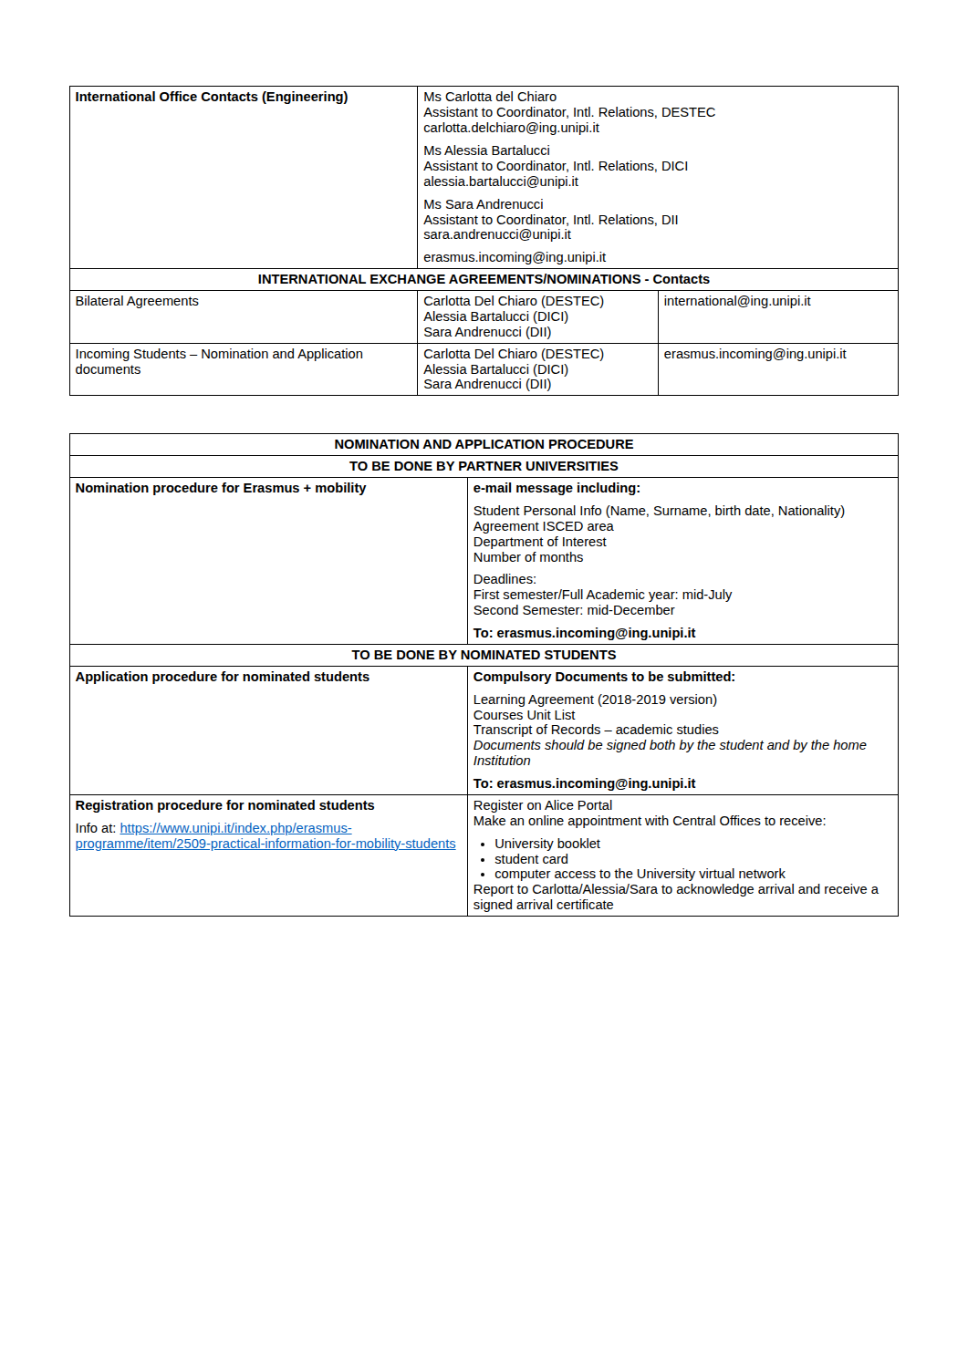| International Office Contacts (Engineering) | Ms Carlotta del Chiaro Assistant to Coordinator, Intl. Relations, DESTEC carlotta.delchiaro@ing.unipi.it Ms Alessia Bartalucci Assistant to Coordinator, Intl. Relations, DICI alessia.bartalucci@unipi.it Ms Sara Andrenucci Assistant to Coordinator, Intl. Relations, DII sara.andrenucci@unipi.it erasmus.incoming@ing.unipi.it |
| INTERNATIONAL EXCHANGE AGREEMENTS/NOMINATIONS - Contacts |
| Bilateral Agreements | Carlotta Del Chiaro (DESTEC) Alessia Bartalucci (DICI) Sara Andrenucci (DII) | international@ing.unipi.it |
| Incoming Students – Nomination and Application documents | Carlotta Del Chiaro (DESTEC) Alessia Bartalucci (DICI) Sara Andrenucci (DII) | erasmus.incoming@ing.unipi.it |
| NOMINATION AND APPLICATION PROCEDURE |
| TO BE DONE BY PARTNER UNIVERSITIES |
| Nomination procedure for Erasmus + mobility | e-mail message including: Student Personal Info (Name, Surname, birth date, Nationality) Agreement ISCED area Department of Interest Number of months Deadlines: First semester/Full Academic year: mid-July Second Semester: mid-December To: erasmus.incoming@ing.unipi.it |
| TO BE DONE BY NOMINATED STUDENTS |
| Application procedure for nominated students | Compulsory Documents to be submitted: Learning Agreement (2018-2019 version) Courses Unit List Transcript of Records – academic studies Documents should be signed both by the student and by the home Institution To: erasmus.incoming@ing.unipi.it |
| Registration procedure for nominated students Info at: https://www.unipi.it/index.php/erasmus-programme/item/2509-practical-information-for-mobility-students | Register on Alice Portal Make an online appointment with Central Offices to receive: University booklet student card computer access to the University virtual network Report to Carlotta/Alessia/Sara to acknowledge arrival and receive a signed arrival certificate |